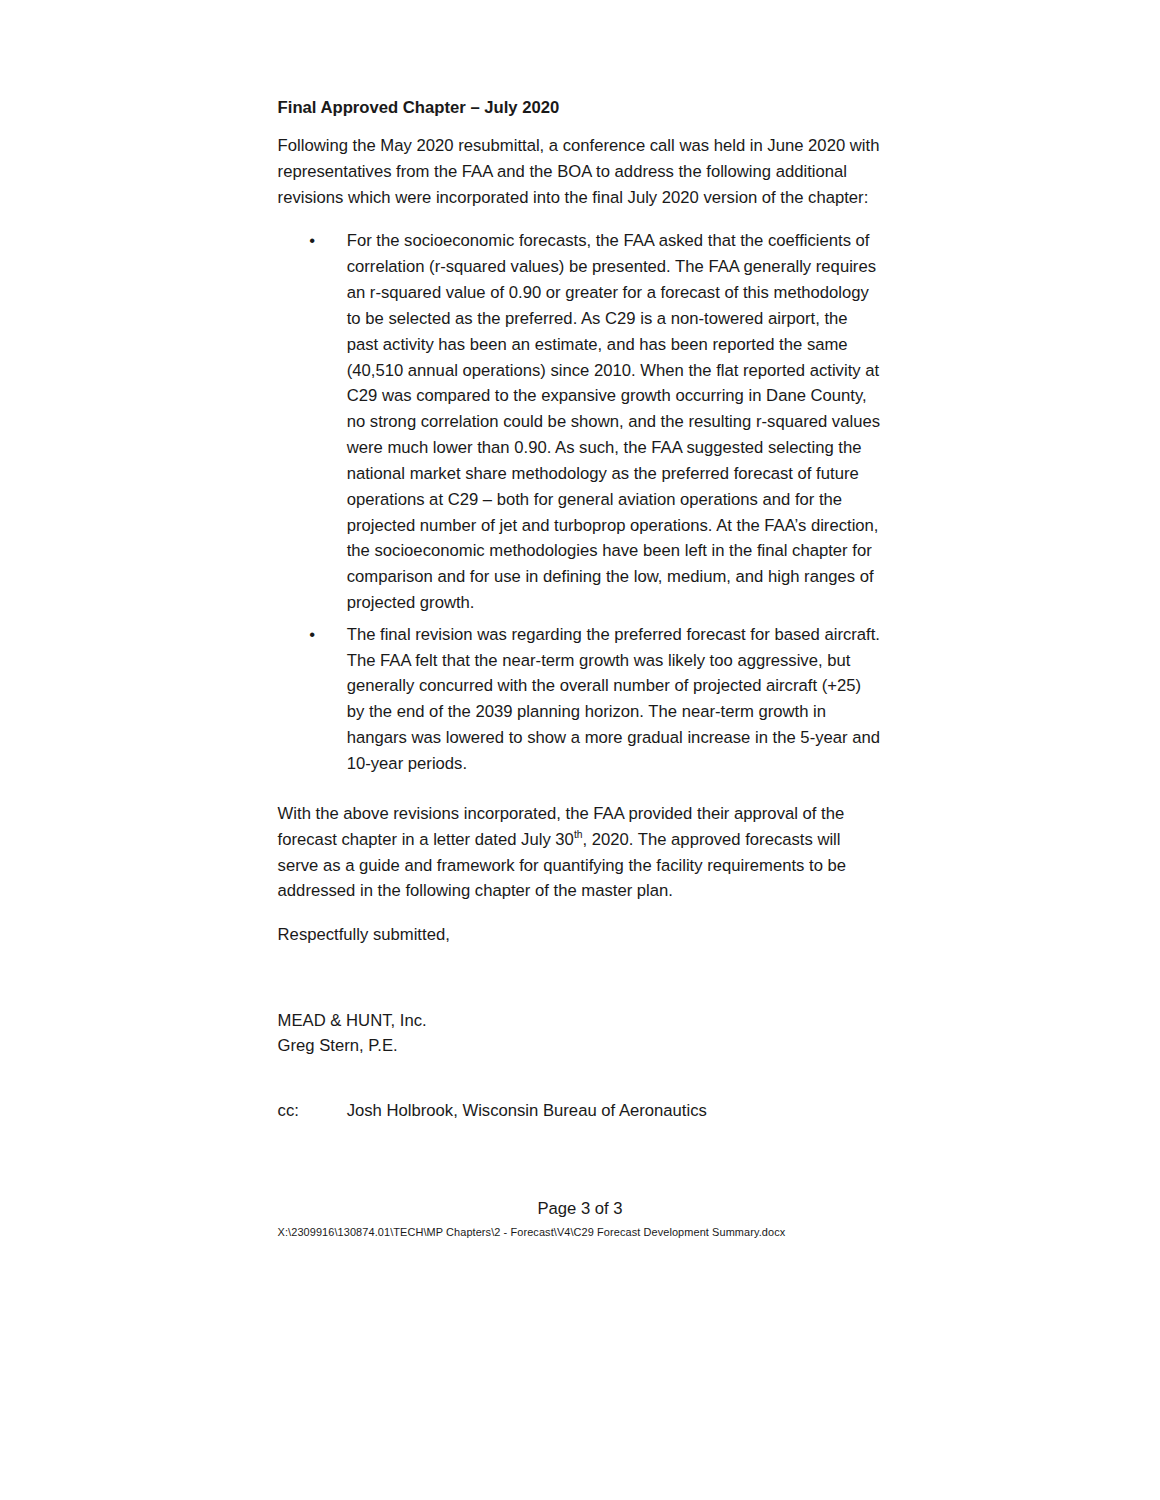Final Approved Chapter – July 2020
Following the May 2020 resubmittal, a conference call was held in June 2020 with representatives from the FAA and the BOA to address the following additional revisions which were incorporated into the final July 2020 version of the chapter:
For the socioeconomic forecasts, the FAA asked that the coefficients of correlation (r-squared values) be presented. The FAA generally requires an r-squared value of 0.90 or greater for a forecast of this methodology to be selected as the preferred. As C29 is a non-towered airport, the past activity has been an estimate, and has been reported the same (40,510 annual operations) since 2010. When the flat reported activity at C29 was compared to the expansive growth occurring in Dane County, no strong correlation could be shown, and the resulting r-squared values were much lower than 0.90. As such, the FAA suggested selecting the national market share methodology as the preferred forecast of future operations at C29 – both for general aviation operations and for the projected number of jet and turboprop operations. At the FAA’s direction, the socioeconomic methodologies have been left in the final chapter for comparison and for use in defining the low, medium, and high ranges of projected growth.
The final revision was regarding the preferred forecast for based aircraft. The FAA felt that the near-term growth was likely too aggressive, but generally concurred with the overall number of projected aircraft (+25) by the end of the 2039 planning horizon. The near-term growth in hangars was lowered to show a more gradual increase in the 5-year and 10-year periods.
With the above revisions incorporated, the FAA provided their approval of the forecast chapter in a letter dated July 30th, 2020. The approved forecasts will serve as a guide and framework for quantifying the facility requirements to be addressed in the following chapter of the master plan.
Respectfully submitted,
MEAD & HUNT, Inc.
Greg Stern, P.E.
cc: Josh Holbrook, Wisconsin Bureau of Aeronautics
Page 3 of 3
X:\2309916\130874.01\TECH\MP Chapters\2 - Forecast\V4\C29 Forecast Development Summary.docx